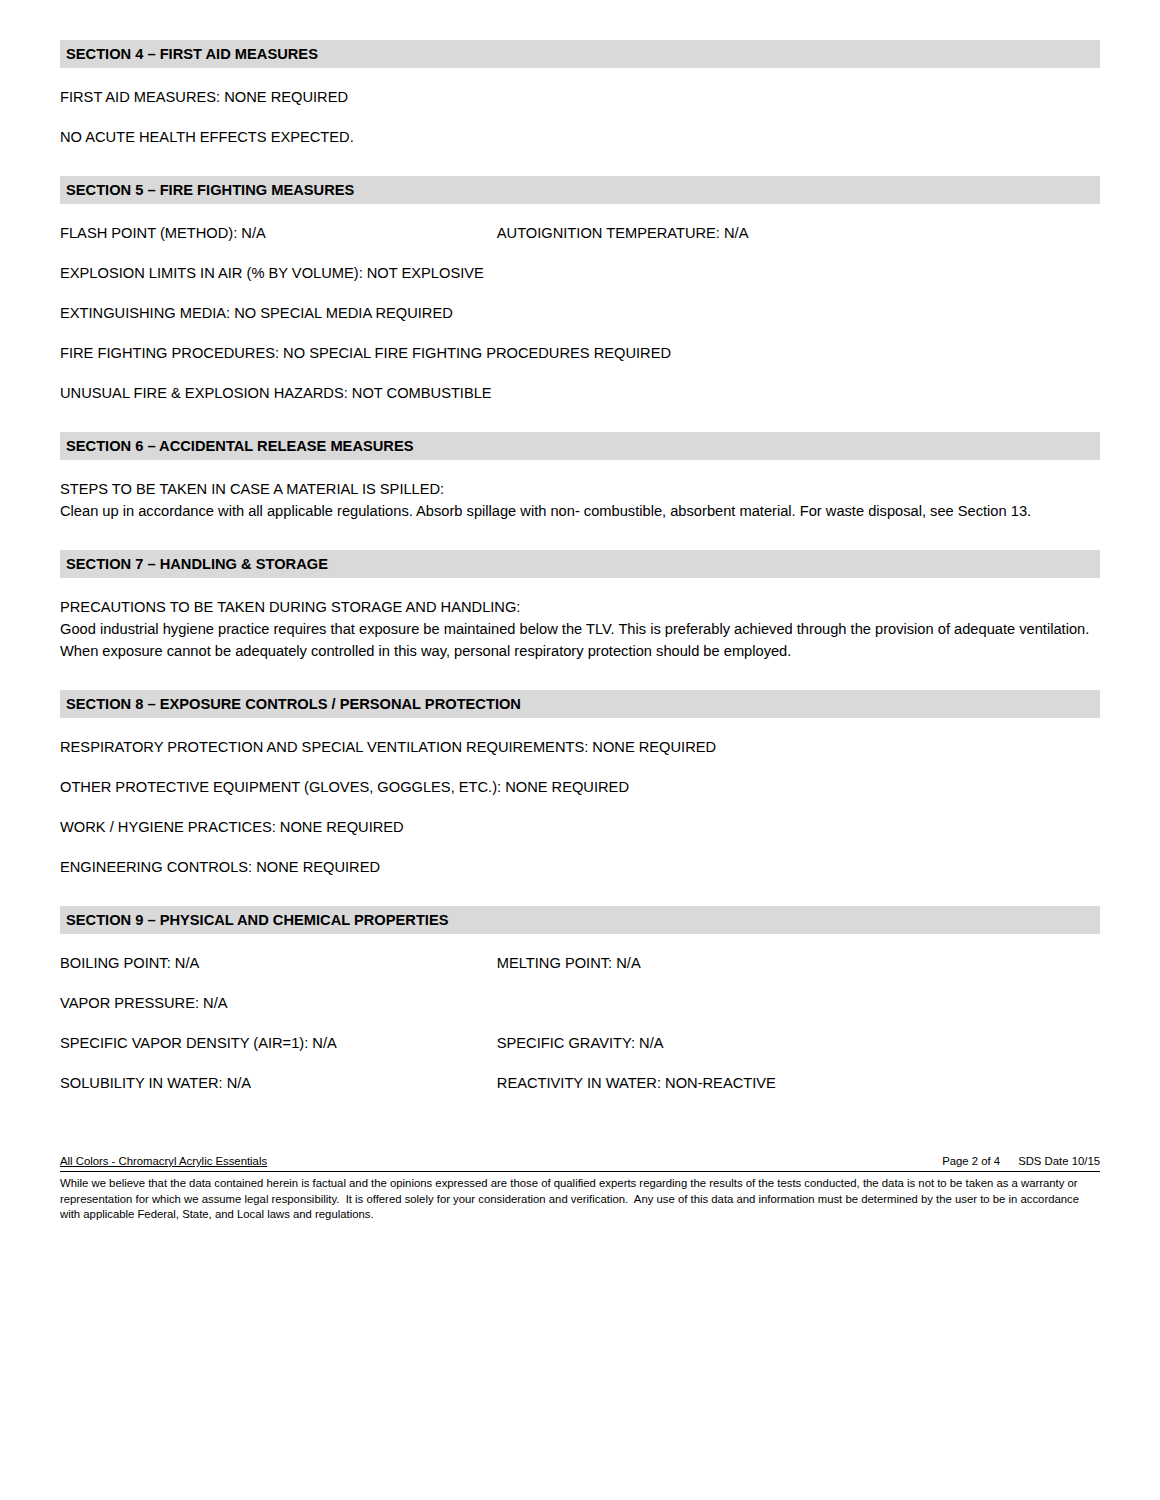SECTION 4 – FIRST AID MEASURES
FIRST AID MEASURES: NONE REQUIRED
NO ACUTE HEALTH EFFECTS EXPECTED.
SECTION 5 – FIRE FIGHTING MEASURES
FLASH POINT (METHOD): N/A
AUTOIGNITION TEMPERATURE: N/A
EXPLOSION LIMITS IN AIR (% BY VOLUME): NOT EXPLOSIVE
EXTINGUISHING MEDIA: NO SPECIAL MEDIA REQUIRED
FIRE FIGHTING PROCEDURES: NO SPECIAL FIRE FIGHTING PROCEDURES REQUIRED
UNUSUAL FIRE & EXPLOSION HAZARDS: NOT COMBUSTIBLE
SECTION 6 – ACCIDENTAL RELEASE MEASURES
STEPS TO BE TAKEN IN CASE A MATERIAL IS SPILLED:
Clean up in accordance with all applicable regulations. Absorb spillage with non- combustible, absorbent material. For waste disposal, see Section 13.
SECTION 7 – HANDLING & STORAGE
PRECAUTIONS TO BE TAKEN DURING STORAGE AND HANDLING:
Good industrial hygiene practice requires that exposure be maintained below the TLV. This is preferably achieved through the provision of adequate ventilation. When exposure cannot be adequately controlled in this way, personal respiratory protection should be employed.
SECTION 8 – EXPOSURE CONTROLS / PERSONAL PROTECTION
RESPIRATORY PROTECTION AND SPECIAL VENTILATION REQUIREMENTS: NONE REQUIRED
OTHER PROTECTIVE EQUIPMENT (GLOVES, GOGGLES, ETC.): NONE REQUIRED
WORK / HYGIENE PRACTICES: NONE REQUIRED
ENGINEERING CONTROLS: NONE REQUIRED
SECTION 9 – PHYSICAL AND CHEMICAL PROPERTIES
BOILING POINT: N/A
MELTING POINT: N/A
VAPOR PRESSURE: N/A
SPECIFIC VAPOR DENSITY (AIR=1): N/A
SPECIFIC GRAVITY: N/A
SOLUBILITY IN WATER: N/A
REACTIVITY IN WATER: NON-REACTIVE
All Colors - Chromacryl Acrylic Essentials
Page 2 of 4 SDS Date 10/15
While we believe that the data contained herein is factual and the opinions expressed are those of qualified experts regarding the results of the tests conducted, the data is not to be taken as a warranty or representation for which we assume legal responsibility. It is offered solely for your consideration and verification. Any use of this data and information must be determined by the user to be in accordance with applicable Federal, State, and Local laws and regulations.